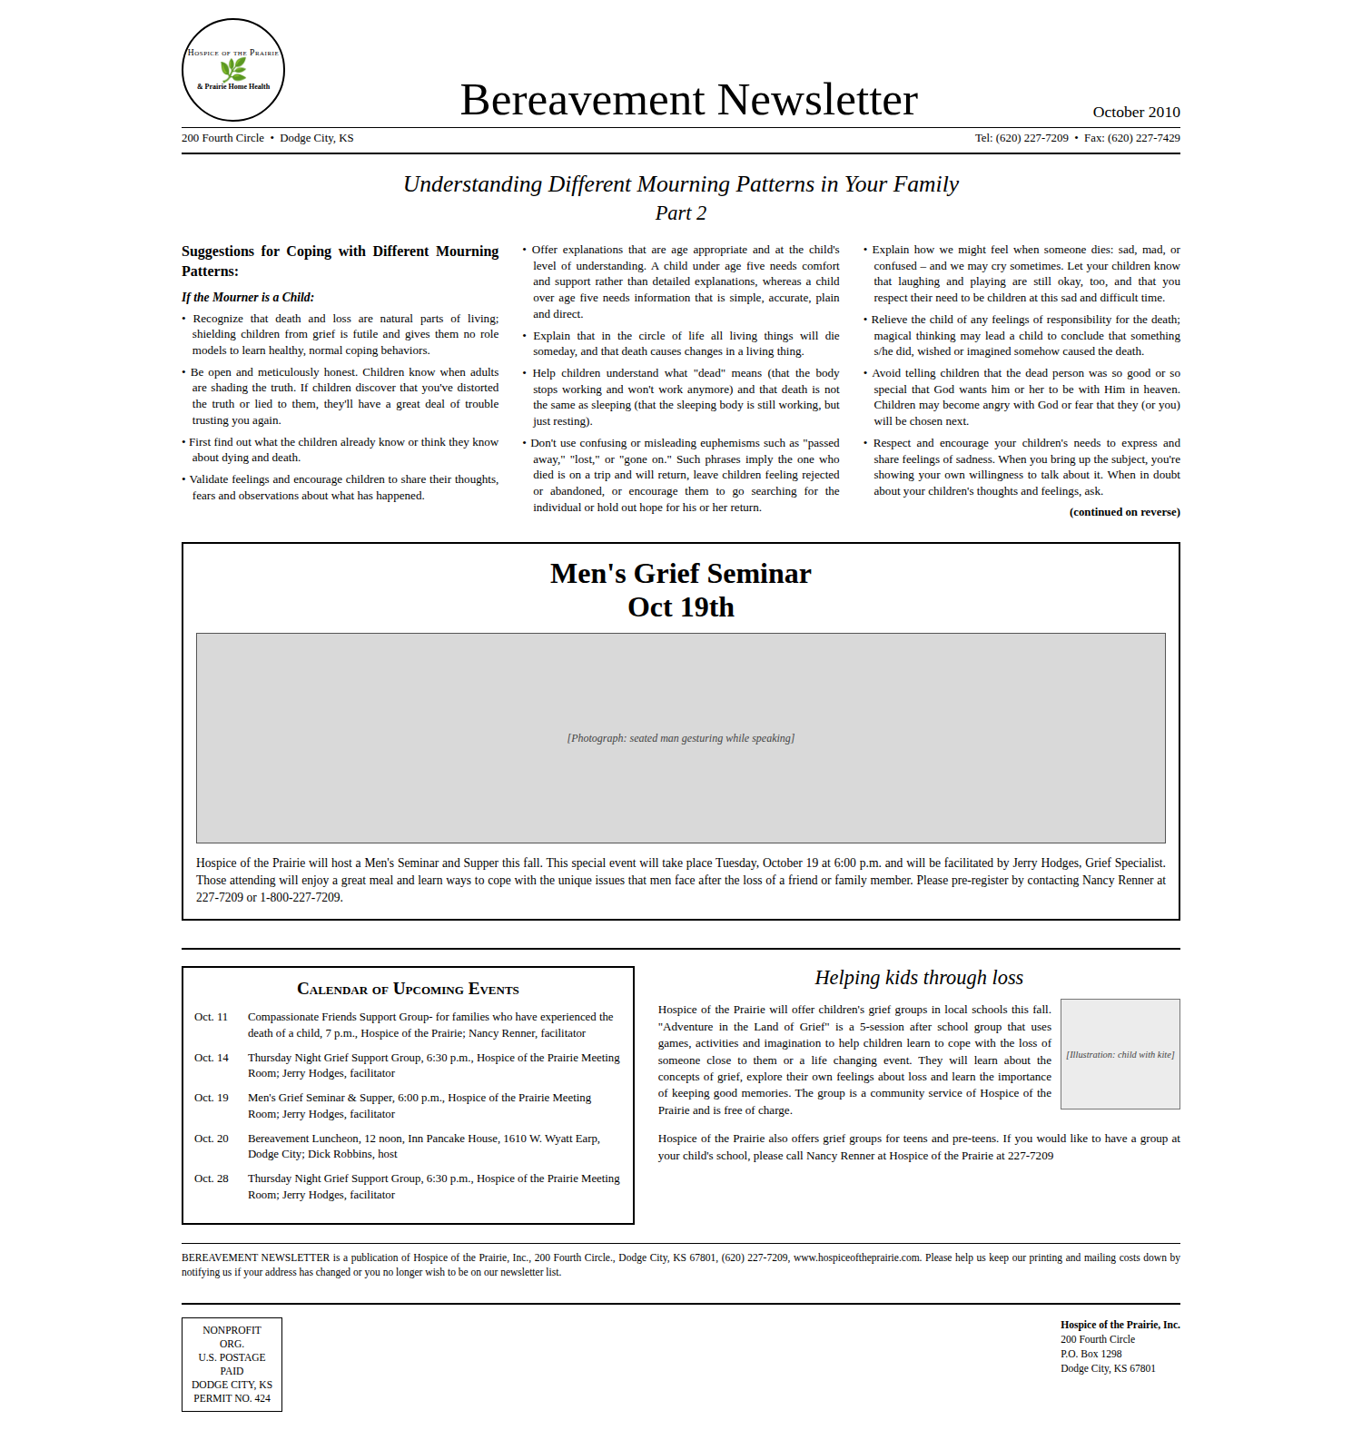Hospice of the Prairie 🌿 & Prairie Home Health
Bereavement Newsletter
October 2010
200 Fourth Circle • Dodge City, KS Tel: (620) 227-7209 • Fax: (620) 227-7429
Understanding Different Mourning Patterns in Your Family
Part 2
Suggestions for Coping with Different Mourning Patterns:
If the Mourner is a Child:
Recognize that death and loss are natural parts of living; shielding children from grief is futile and gives them no role models to learn healthy, normal coping behaviors.
Be open and meticulously honest. Children know when adults are shading the truth. If children discover that you've distorted the truth or lied to them, they'll have a great deal of trouble trusting you again.
First find out what the children already know or think they know about dying and death.
Validate feelings and encourage children to share their thoughts, fears and observations about what has happened.
Offer explanations that are age appropriate and at the child's level of understanding. A child under age five needs comfort and support rather than detailed explanations, whereas a child over age five needs information that is simple, accurate, plain and direct.
Explain that in the circle of life all living things will die someday, and that death causes changes in a living thing.
Help children understand what "dead" means (that the body stops working and won't work anymore) and that death is not the same as sleeping (that the sleeping body is still working, but just resting).
Don't use confusing or misleading euphemisms such as "passed away," "lost," or "gone on." Such phrases imply the one who died is on a trip and will return, leave children feeling rejected or abandoned, or encourage them to go searching for the individual or hold out hope for his or her return.
Explain how we might feel when someone dies: sad, mad, or confused – and we may cry sometimes. Let your children know that laughing and playing are still okay, too, and that you respect their need to be children at this sad and difficult time.
Relieve the child of any feelings of responsibility for the death; magical thinking may lead a child to conclude that something s/he did, wished or imagined somehow caused the death.
Avoid telling children that the dead person was so good or so special that God wants him or her to be with Him in heaven. Children may become angry with God or fear that they (or you) will be chosen next.
Respect and encourage your children's needs to express and share feelings of sadness. When you bring up the subject, you're showing your own willingness to talk about it. When in doubt about your children's thoughts and feelings, ask.
(continued on reverse)
Men's Grief Seminar
Oct 19th
[Photograph: seated man gesturing while speaking]
Hospice of the Prairie will host a Men's Seminar and Supper this fall. This special event will take place Tuesday, October 19 at 6:00 p.m. and will be facilitated by Jerry Hodges, Grief Specialist. Those attending will enjoy a great meal and learn ways to cope with the unique issues that men face after the loss of a friend or family member. Please pre-register by contacting Nancy Renner at 227-7209 or 1-800-227-7209.
Calendar of Upcoming Events
Oct. 11
Compassionate Friends Support Group- for families who have experienced the death of a child, 7 p.m., Hospice of the Prairie; Nancy Renner, facilitator
Oct. 14
Thursday Night Grief Support Group, 6:30 p.m., Hospice of the Prairie Meeting Room; Jerry Hodges, facilitator
Oct. 19
Men's Grief Seminar & Supper, 6:00 p.m., Hospice of the Prairie Meeting Room; Jerry Hodges, facilitator
Oct. 20
Bereavement Luncheon, 12 noon, Inn Pancake House, 1610 W. Wyatt Earp, Dodge City; Dick Robbins, host
Oct. 28
Thursday Night Grief Support Group, 6:30 p.m., Hospice of the Prairie Meeting Room; Jerry Hodges, facilitator
Helping kids through loss
[Illustration: child with kite]
Hospice of the Prairie will offer children's grief groups in local schools this fall. "Adventure in the Land of Grief" is a 5-session after school group that uses games, activities and imagination to help children learn to cope with the loss of someone close to them or a life changing event. They will learn about the concepts of grief, explore their own feelings about loss and learn the importance of keeping good memories. The group is a community service of Hospice of the Prairie and is free of charge.
Hospice of the Prairie also offers grief groups for teens and pre-teens. If you would like to have a group at your child's school, please call Nancy Renner at Hospice of the Prairie at 227-7209
BEREAVEMENT NEWSLETTER is a publication of Hospice of the Prairie, Inc., 200 Fourth Circle., Dodge City, KS 67801, (620) 227-7209, www.hospiceoftheprairie.com. Please help us keep our printing and mailing costs down by notifying us if your address has changed or you no longer wish to be on our newsletter list.
NONPROFIT
ORG.
U.S. POSTAGE
PAID
DODGE CITY, KS
PERMIT NO. 424
Hospice of the Prairie, Inc.
200 Fourth Circle
P.O. Box 1298
Dodge City, KS 67801